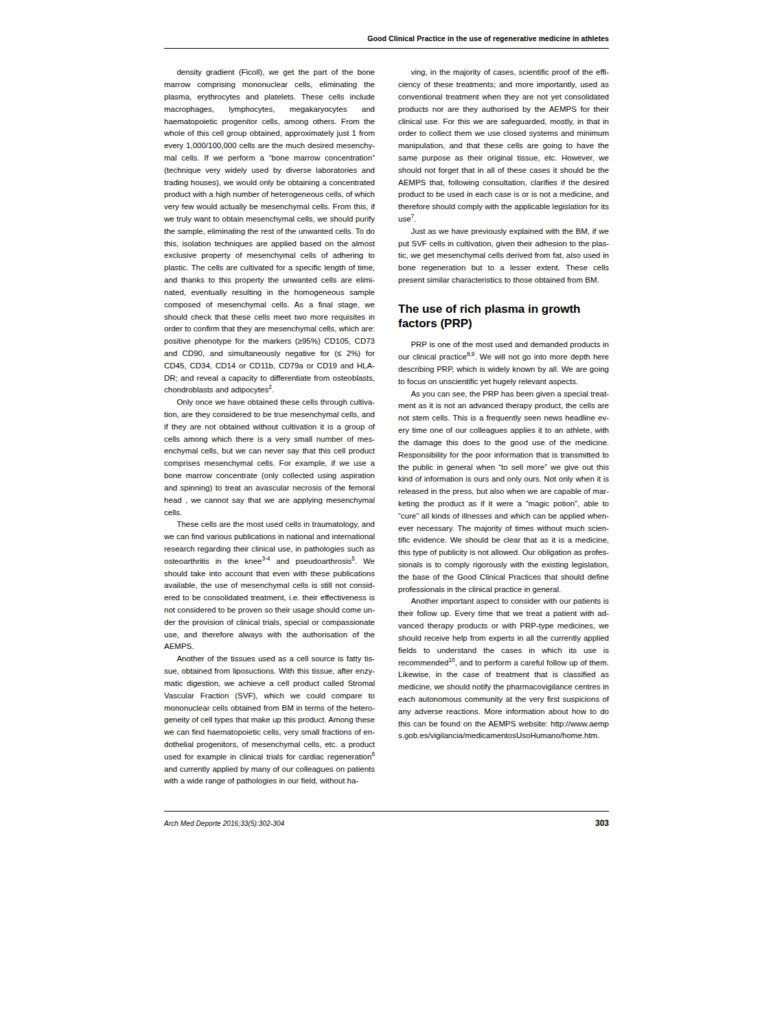Good Clinical Practice in the use of regenerative medicine in athletes
density gradient (Ficoll), we get the part of the bone marrow comprising mononuclear cells, eliminating the plasma, erythrocytes and platelets. These cells include macrophages, lymphocytes, megakaryocytes and haematopoietic progenitor cells, among others. From the whole of this cell group obtained, approximately just 1 from every 1,000/100,000 cells are the much desired mesenchymal cells. If we perform a “bone marrow concentration” (technique very widely used by diverse laboratories and trading houses), we would only be obtaining a concentrated product with a high number of heterogeneous cells, of which very few would actually be mesenchymal cells. From this, if we truly want to obtain mesenchymal cells, we should purify the sample, eliminating the rest of the unwanted cells. To do this, isolation techniques are applied based on the almost exclusive property of mesenchymal cells of adhering to plastic. The cells are cultivated for a specific length of time, and thanks to this property the unwanted cells are eliminated, eventually resulting in the homogeneous sample composed of mesenchymal cells. As a final stage, we should check that these cells meet two more requisites in order to confirm that they are mesenchymal cells, which are: positive phenotype for the markers (≥95%) CD105, CD73 and CD90, and simultaneously negative for (≤ 2%) for CD45, CD34, CD14 or CD11b, CD79a or CD19 and HLA-DR; and reveal a capacity to differentiate from osteoblasts, chondroblasts and adipocytes2.
Only once we have obtained these cells through cultivation, are they considered to be true mesenchymal cells, and if they are not obtained without cultivation it is a group of cells among which there is a very small number of mesenchymal cells, but we can never say that this cell product comprises mesenchymal cells. For example, if we use a bone marrow concentrate (only collected using aspiration and spinning) to treat an avascular necrosis of the femoral head , we cannot say that we are applying mesenchymal cells.
These cells are the most used cells in traumatology, and we can find various publications in national and international research regarding their clinical use, in pathologies such as osteoarthritis in the knee3-4 and pseudoarthrosis5. We should take into account that even with these publications available, the use of mesenchymal cells is still not considered to be consolidated treatment, i.e. their effectiveness is not considered to be proven so their usage should come under the provision of clinical trials, special or compassionate use, and therefore always with the authorisation of the AEMPS.
Another of the tissues used as a cell source is fatty tissue, obtained from liposuctions. With this tissue, after enzymatic digestion, we achieve a cell product called Stromal Vascular Fraction (SVF), which we could compare to mononuclear cells obtained from BM in terms of the heterogeneity of cell types that make up this product. Among these we can find haematopoietic cells, very small fractions of endothelial progenitors, of mesenchymal cells, etc. a product used for example in clinical trials for cardiac regeneration6 and currently applied by many of our colleagues on patients with a wide range of pathologies in our field, without ha-
ving, in the majority of cases, scientific proof of the efficiency of these treatments; and more importantly, used as conventional treatment when they are not yet consolidated products nor are they authorised by the AEMPS for their clinical use. For this we are safeguarded, mostly, in that in order to collect them we use closed systems and minimum manipulation, and that these cells are going to have the same purpose as their original tissue, etc. However, we should not forget that in all of these cases it should be the AEMPS that, following consultation, clarifies if the desired product to be used in each case is or is not a medicine, and therefore should comply with the applicable legislation for its use7.
Just as we have previously explained with the BM, if we put SVF cells in cultivation, given their adhesion to the plastic, we get mesenchymal cells derived from fat, also used in bone regeneration but to a lesser extent. These cells present similar characteristics to those obtained from BM.
The use of rich plasma in growth factors (PRP)
PRP is one of the most used and demanded products in our clinical practice8,9. We will not go into more depth here describing PRP, which is widely known by all. We are going to focus on unscientific yet hugely relevant aspects.
As you can see, the PRP has been given a special treatment as it is not an advanced therapy product, the cells are not stem cells. This is a frequently seen news headline every time one of our colleagues applies it to an athlete, with the damage this does to the good use of the medicine. Responsibility for the poor information that is transmitted to the public in general when “to sell more” we give out this kind of information is ours and only ours. Not only when it is released in the press, but also when we are capable of marketing the product as if it were a “magic potion”, able to “cure” all kinds of illnesses and which can be applied whenever necessary. The majority of times without much scientific evidence. We should be clear that as it is a medicine, this type of publicity is not allowed. Our obligation as professionals is to comply rigorously with the existing legislation, the base of the Good Clinical Practices that should define professionals in the clinical practice in general.
Another important aspect to consider with our patients is their follow up. Every time that we treat a patient with advanced therapy products or with PRP-type medicines, we should receive help from experts in all the currently applied fields to understand the cases in which its use is recommended10, and to perform a careful follow up of them. Likewise, in the case of treatment that is classified as medicine, we should notify the pharmacovigilance centres in each autonomous community at the very first suspicions of any adverse reactions. More information about how to do this can be found on the AEMPS website: http://www.aemps.gob.es/vigilancia/medicamentosUsoHumano/home.htm.
Arch Med Deporte 2016;33(5):302-304
303